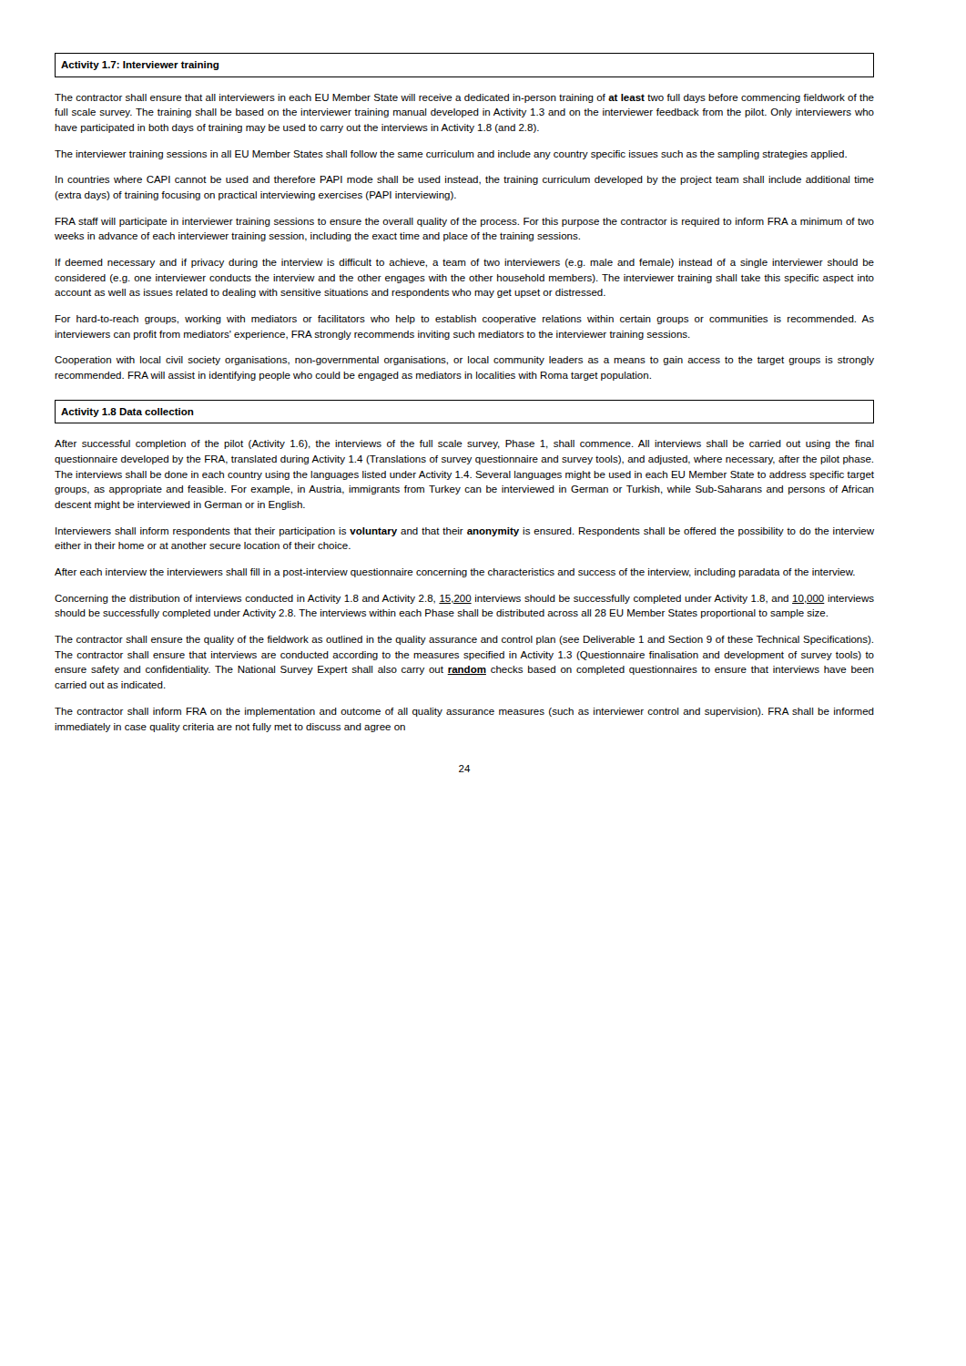Activity 1.7: Interviewer training
The contractor shall ensure that all interviewers in each EU Member State will receive a dedicated in-person training of at least two full days before commencing fieldwork of the full scale survey. The training shall be based on the interviewer training manual developed in Activity 1.3 and on the interviewer feedback from the pilot. Only interviewers who have participated in both days of training may be used to carry out the interviews in Activity 1.8 (and 2.8).
The interviewer training sessions in all EU Member States shall follow the same curriculum and include any country specific issues such as the sampling strategies applied.
In countries where CAPI cannot be used and therefore PAPI mode shall be used instead, the training curriculum developed by the project team shall include additional time (extra days) of training focusing on practical interviewing exercises (PAPI interviewing).
FRA staff will participate in interviewer training sessions to ensure the overall quality of the process. For this purpose the contractor is required to inform FRA a minimum of two weeks in advance of each interviewer training session, including the exact time and place of the training sessions.
If deemed necessary and if privacy during the interview is difficult to achieve, a team of two interviewers (e.g. male and female) instead of a single interviewer should be considered (e.g. one interviewer conducts the interview and the other engages with the other household members). The interviewer training shall take this specific aspect into account as well as issues related to dealing with sensitive situations and respondents who may get upset or distressed.
For hard-to-reach groups, working with mediators or facilitators who help to establish cooperative relations within certain groups or communities is recommended. As interviewers can profit from mediators' experience, FRA strongly recommends inviting such mediators to the interviewer training sessions.
Cooperation with local civil society organisations, non-governmental organisations, or local community leaders as a means to gain access to the target groups is strongly recommended. FRA will assist in identifying people who could be engaged as mediators in localities with Roma target population.
Activity 1.8 Data collection
After successful completion of the pilot (Activity 1.6), the interviews of the full scale survey, Phase 1, shall commence. All interviews shall be carried out using the final questionnaire developed by the FRA, translated during Activity 1.4 (Translations of survey questionnaire and survey tools), and adjusted, where necessary, after the pilot phase. The interviews shall be done in each country using the languages listed under Activity 1.4. Several languages might be used in each EU Member State to address specific target groups, as appropriate and feasible. For example, in Austria, immigrants from Turkey can be interviewed in German or Turkish, while Sub-Saharans and persons of African descent might be interviewed in German or in English.
Interviewers shall inform respondents that their participation is voluntary and that their anonymity is ensured. Respondents shall be offered the possibility to do the interview either in their home or at another secure location of their choice.
After each interview the interviewers shall fill in a post-interview questionnaire concerning the characteristics and success of the interview, including paradata of the interview.
Concerning the distribution of interviews conducted in Activity 1.8 and Activity 2.8, 15,200 interviews should be successfully completed under Activity 1.8, and 10,000 interviews should be successfully completed under Activity 2.8. The interviews within each Phase shall be distributed across all 28 EU Member States proportional to sample size.
The contractor shall ensure the quality of the fieldwork as outlined in the quality assurance and control plan (see Deliverable 1 and Section 9 of these Technical Specifications). The contractor shall ensure that interviews are conducted according to the measures specified in Activity 1.3 (Questionnaire finalisation and development of survey tools) to ensure safety and confidentiality. The National Survey Expert shall also carry out random checks based on completed questionnaires to ensure that interviews have been carried out as indicated.
The contractor shall inform FRA on the implementation and outcome of all quality assurance measures (such as interviewer control and supervision). FRA shall be informed immediately in case quality criteria are not fully met to discuss and agree on
24